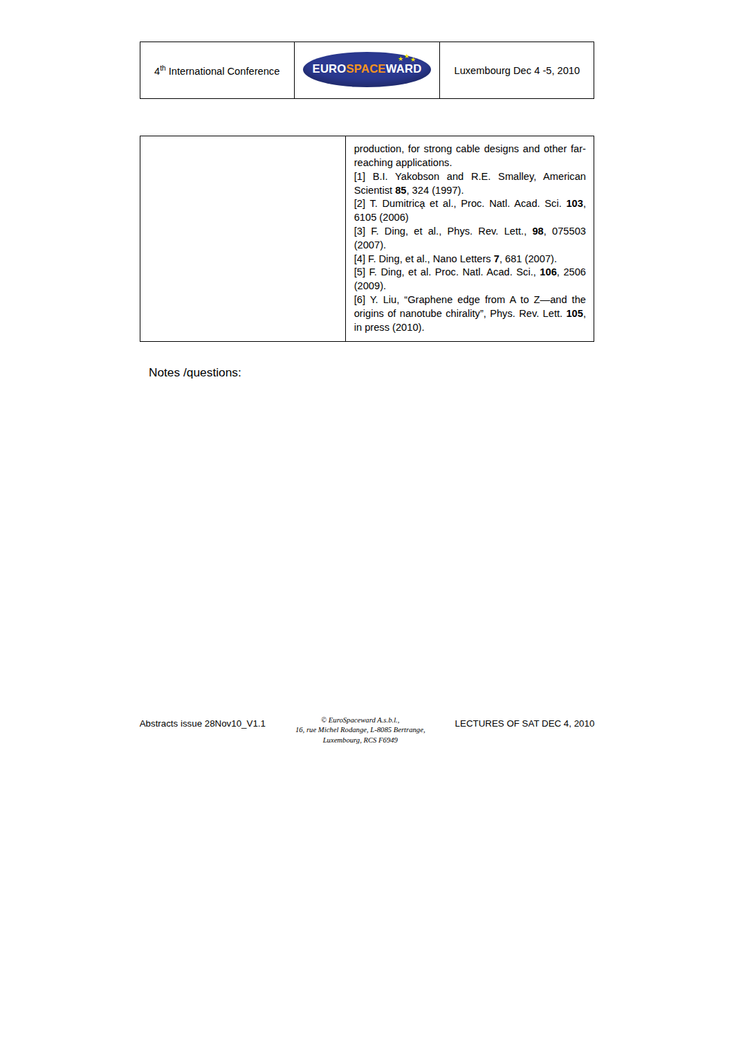| 4 th International Conference | ★ ★ ★ EURO SPACE WARD | Luxembourg Dec 4 -5, 2010 |
| | production, for strong cable designs and other far-reaching applications. [1] B.I. Yakobson and R.E. Smalley, American Scientist 85 , 324 (1997). [2] T. Dumitrica̧ et al., Proc. Natl. Acad. Sci. 103 , 6105 (2006) [3] F. Ding, et al., Phys. Rev. Lett., 98 , 075503 (2007). [4] F. Ding, et al., Nano Letters 7 , 681 (2007). [5] F. Ding, et al. Proc. Natl. Acad. Sci., 106 , 2506 (2009). [6] Y. Liu, “Graphene edge from A to Z—and the origins of nanotube chirality”, Phys. Rev. Lett. 105 , in press (2010). |
Notes /questions:
Abstracts issue 28Nov10_V1.1
© EuroSpaceward A.s.b.l.,
16, rue Michel Rodange, L-8085 Bertrange,
Luxembourg, RCS F6949
LECTURES OF SAT DEC 4, 2010